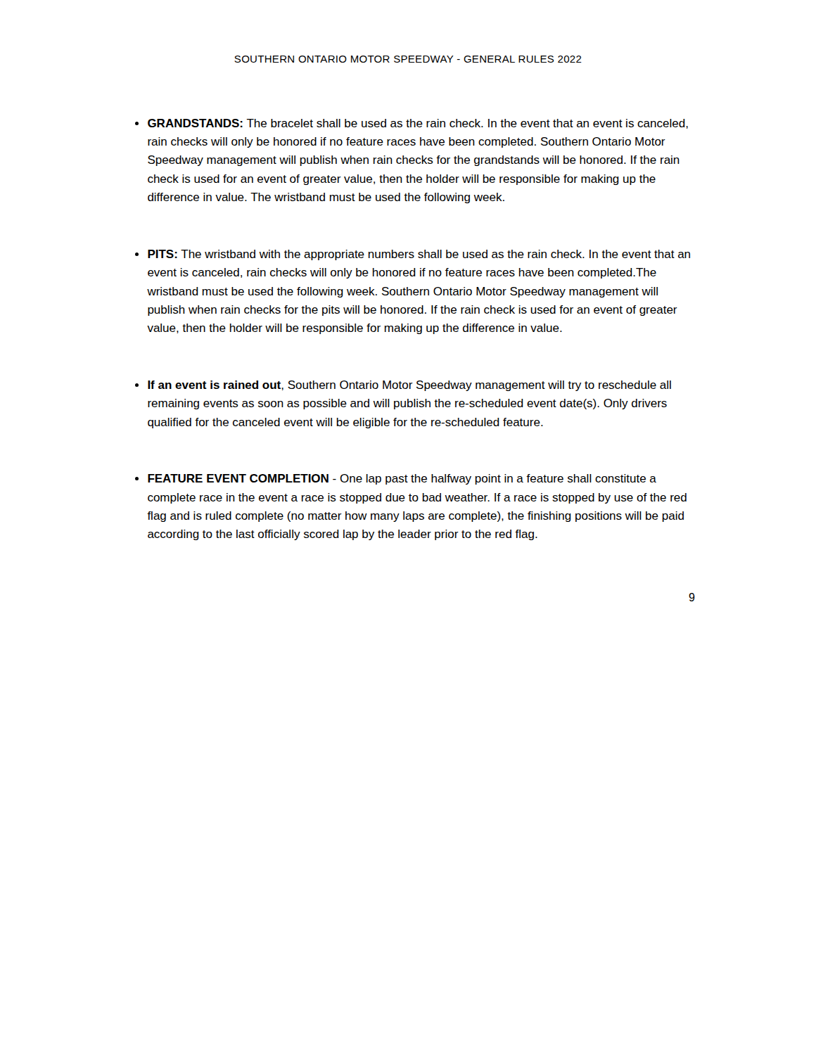SOUTHERN ONTARIO MOTOR SPEEDWAY - GENERAL RULES 2022
GRANDSTANDS: The bracelet shall be used as the rain check. In the event that an event is canceled, rain checks will only be honored if no feature races have been completed. Southern Ontario Motor Speedway management will publish when rain checks for the grandstands will be honored. If the rain check is used for an event of greater value, then the holder will be responsible for making up the difference in value. The wristband must be used the following week.
PITS: The wristband with the appropriate numbers shall be used as the rain check. In the event that an event is canceled, rain checks will only be honored if no feature races have been completed.The wristband must be used the following week. Southern Ontario Motor Speedway management will publish when rain checks for the pits will be honored. If the rain check is used for an event of greater value, then the holder will be responsible for making up the difference in value.
If an event is rained out, Southern Ontario Motor Speedway management will try to reschedule all remaining events as soon as possible and will publish the re-scheduled event date(s). Only drivers qualified for the canceled event will be eligible for the re-scheduled feature.
FEATURE EVENT COMPLETION - One lap past the halfway point in a feature shall constitute a complete race in the event a race is stopped due to bad weather. If a race is stopped by use of the red flag and is ruled complete (no matter how many laps are complete), the finishing positions will be paid according to the last officially scored lap by the leader prior to the red flag.
9